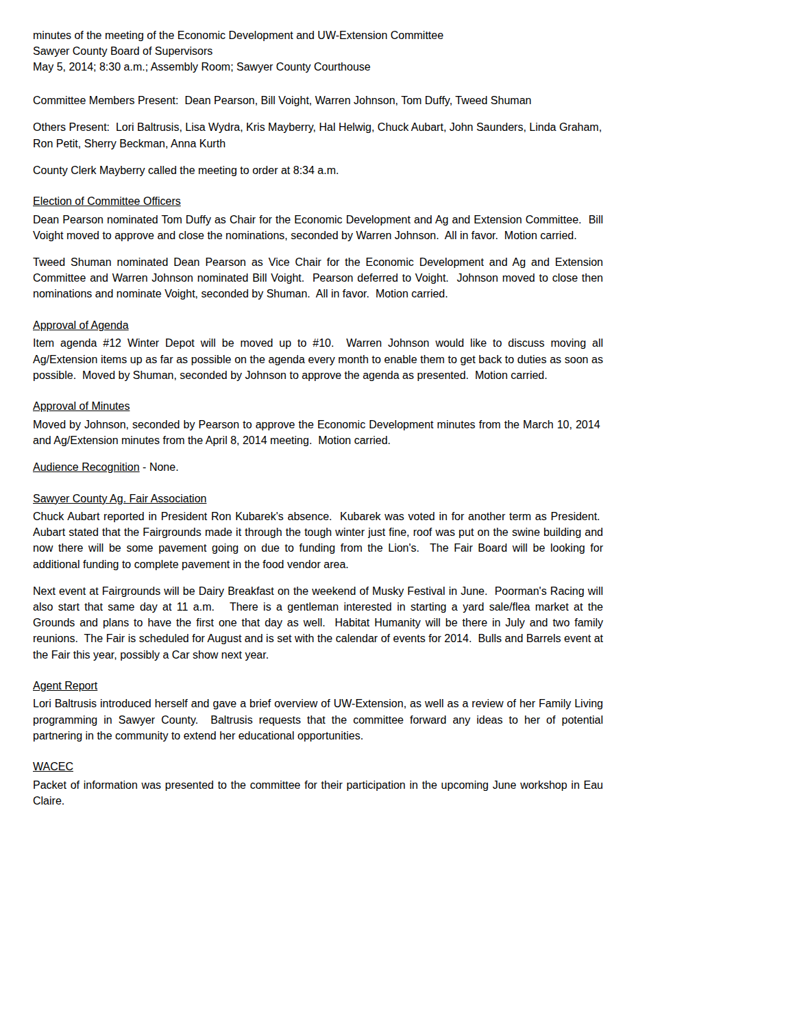minutes of the meeting of the Economic Development and UW-Extension Committee
Sawyer County Board of Supervisors
May 5, 2014; 8:30 a.m.; Assembly Room; Sawyer County Courthouse
Committee Members Present: Dean Pearson, Bill Voight, Warren Johnson, Tom Duffy, Tweed Shuman
Others Present: Lori Baltrusis, Lisa Wydra, Kris Mayberry, Hal Helwig, Chuck Aubart, John Saunders, Linda Graham, Ron Petit, Sherry Beckman, Anna Kurth
County Clerk Mayberry called the meeting to order at 8:34 a.m.
Election of Committee Officers
Dean Pearson nominated Tom Duffy as Chair for the Economic Development and Ag and Extension Committee. Bill Voight moved to approve and close the nominations, seconded by Warren Johnson. All in favor. Motion carried.
Tweed Shuman nominated Dean Pearson as Vice Chair for the Economic Development and Ag and Extension Committee and Warren Johnson nominated Bill Voight. Pearson deferred to Voight. Johnson moved to close then nominations and nominate Voight, seconded by Shuman. All in favor. Motion carried.
Approval of Agenda
Item agenda #12 Winter Depot will be moved up to #10. Warren Johnson would like to discuss moving all Ag/Extension items up as far as possible on the agenda every month to enable them to get back to duties as soon as possible. Moved by Shuman, seconded by Johnson to approve the agenda as presented. Motion carried.
Approval of Minutes
Moved by Johnson, seconded by Pearson to approve the Economic Development minutes from the March 10, 2014 and Ag/Extension minutes from the April 8, 2014 meeting. Motion carried.
Audience Recognition - None.
Sawyer County Ag. Fair Association
Chuck Aubart reported in President Ron Kubarek's absence. Kubarek was voted in for another term as President. Aubart stated that the Fairgrounds made it through the tough winter just fine, roof was put on the swine building and now there will be some pavement going on due to funding from the Lion's. The Fair Board will be looking for additional funding to complete pavement in the food vendor area.
Next event at Fairgrounds will be Dairy Breakfast on the weekend of Musky Festival in June. Poorman's Racing will also start that same day at 11 a.m. There is a gentleman interested in starting a yard sale/flea market at the Grounds and plans to have the first one that day as well. Habitat Humanity will be there in July and two family reunions. The Fair is scheduled for August and is set with the calendar of events for 2014. Bulls and Barrels event at the Fair this year, possibly a Car show next year.
Agent Report
Lori Baltrusis introduced herself and gave a brief overview of UW-Extension, as well as a review of her Family Living programming in Sawyer County. Baltrusis requests that the committee forward any ideas to her of potential partnering in the community to extend her educational opportunities.
WACEC
Packet of information was presented to the committee for their participation in the upcoming June workshop in Eau Claire.